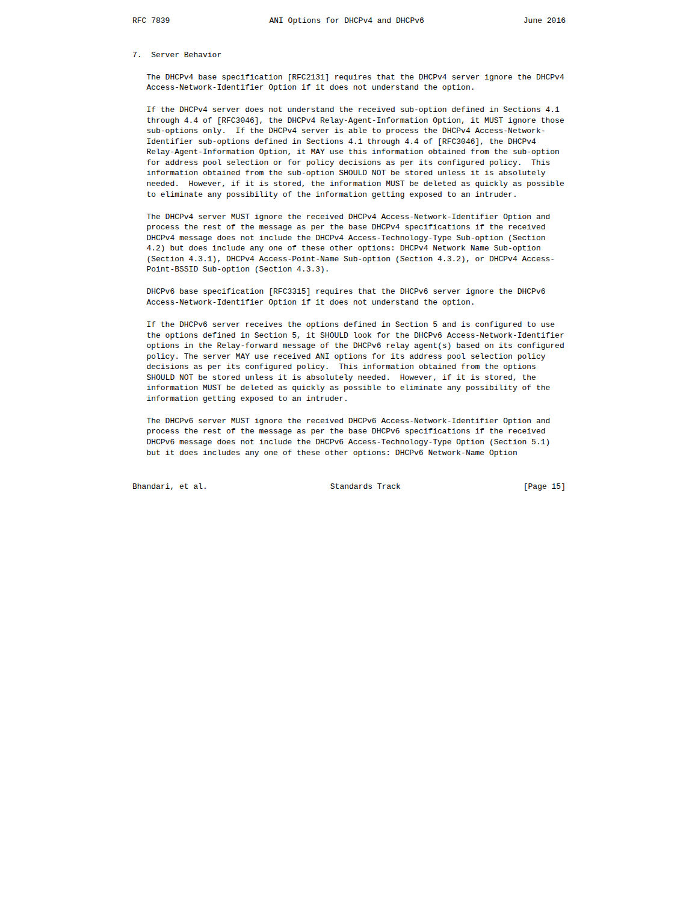RFC 7839 ANI Options for DHCPv4 and DHCPv6 June 2016
7. Server Behavior
The DHCPv4 base specification [RFC2131] requires that the DHCPv4 server ignore the DHCPv4 Access-Network-Identifier Option if it does not understand the option.
If the DHCPv4 server does not understand the received sub-option defined in Sections 4.1 through 4.4 of [RFC3046], the DHCPv4 Relay-Agent-Information Option, it MUST ignore those sub-options only. If the DHCPv4 server is able to process the DHCPv4 Access-Network-Identifier sub-options defined in Sections 4.1 through 4.4 of [RFC3046], the DHCPv4 Relay-Agent-Information Option, it MAY use this information obtained from the sub-option for address pool selection or for policy decisions as per its configured policy. This information obtained from the sub-option SHOULD NOT be stored unless it is absolutely needed. However, if it is stored, the information MUST be deleted as quickly as possible to eliminate any possibility of the information getting exposed to an intruder.
The DHCPv4 server MUST ignore the received DHCPv4 Access-Network-Identifier Option and process the rest of the message as per the base DHCPv4 specifications if the received DHCPv4 message does not include the DHCPv4 Access-Technology-Type Sub-option (Section 4.2) but does include any one of these other options: DHCPv4 Network Name Sub-option (Section 4.3.1), DHCPv4 Access-Point-Name Sub-option (Section 4.3.2), or DHCPv4 Access-Point-BSSID Sub-option (Section 4.3.3).
DHCPv6 base specification [RFC3315] requires that the DHCPv6 server ignore the DHCPv6 Access-Network-Identifier Option if it does not understand the option.
If the DHCPv6 server receives the options defined in Section 5 and is configured to use the options defined in Section 5, it SHOULD look for the DHCPv6 Access-Network-Identifier options in the Relay-forward message of the DHCPv6 relay agent(s) based on its configured policy. The server MAY use received ANI options for its address pool selection policy decisions as per its configured policy. This information obtained from the options SHOULD NOT be stored unless it is absolutely needed. However, if it is stored, the information MUST be deleted as quickly as possible to eliminate any possibility of the information getting exposed to an intruder.
The DHCPv6 server MUST ignore the received DHCPv6 Access-Network-Identifier Option and process the rest of the message as per the base DHCPv6 specifications if the received DHCPv6 message does not include the DHCPv6 Access-Technology-Type Option (Section 5.1) but it does includes any one of these other options: DHCPv6 Network-Name Option
Bhandari, et al. Standards Track [Page 15]